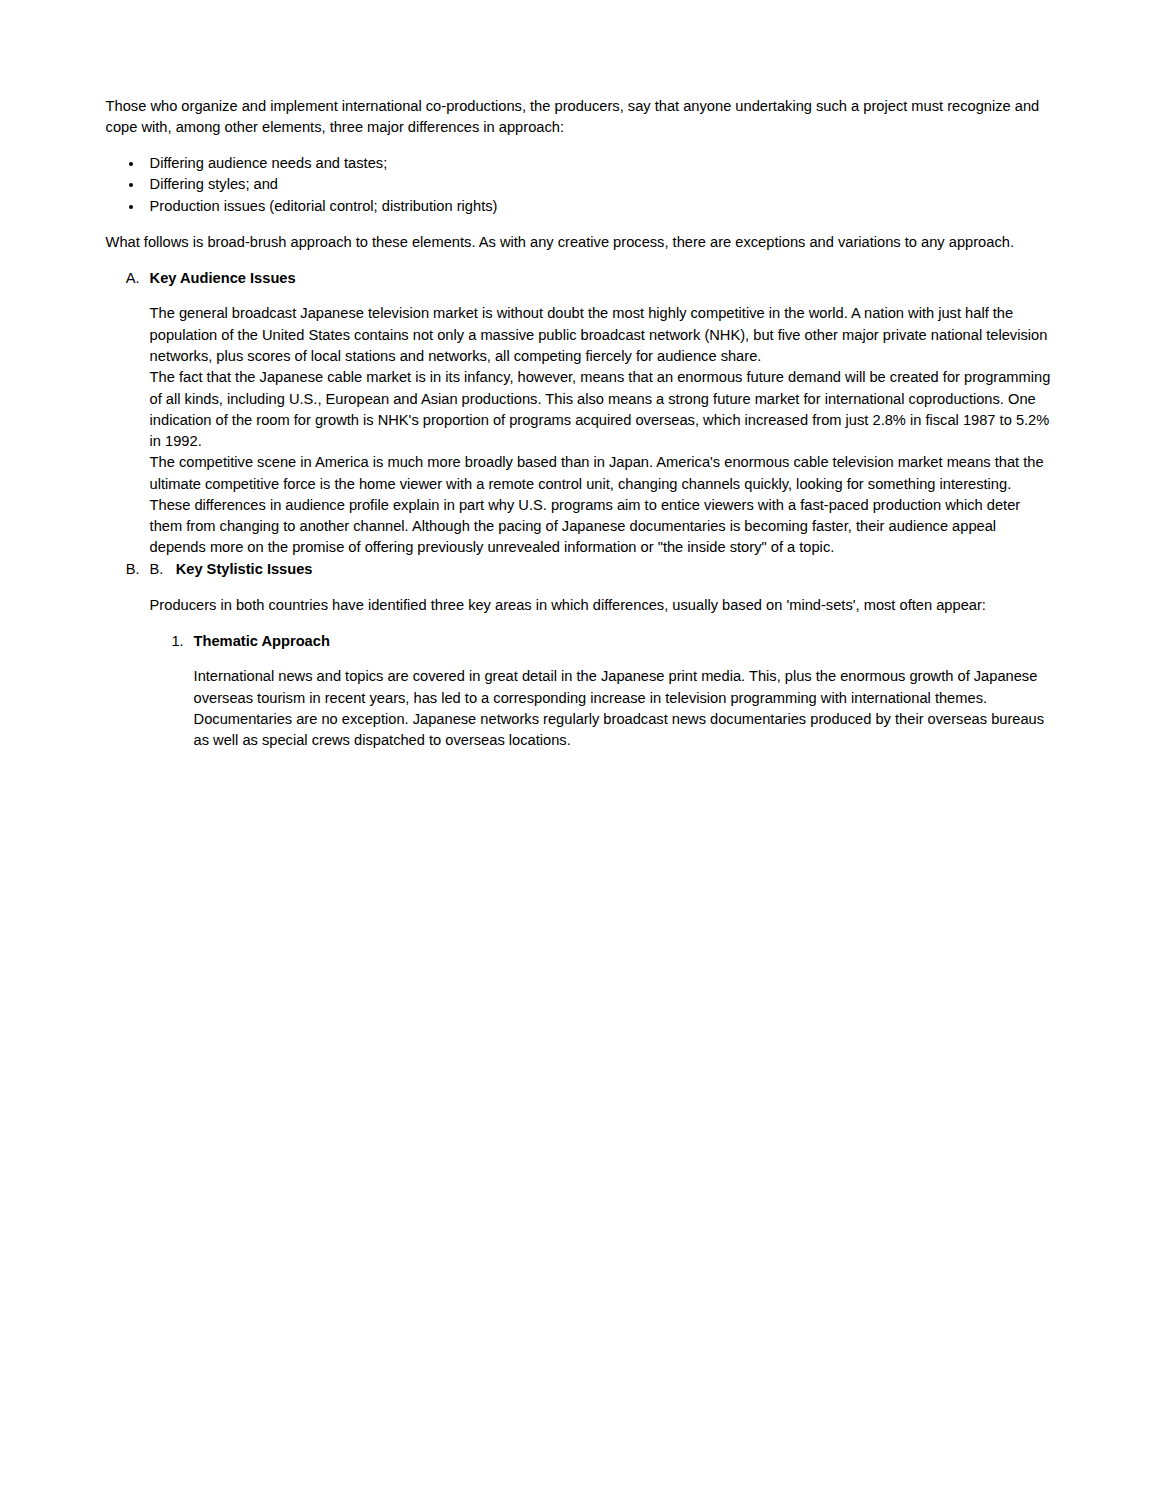Those who organize and implement international co-productions, the producers, say that anyone undertaking such a project must recognize and cope with, among other elements, three major differences in approach:
Differing audience needs and tastes;
Differing styles; and
Production issues (editorial control; distribution rights)
What follows is broad-brush approach to these elements. As with any creative process, there are exceptions and variations to any approach.
Key Audience Issues
The general broadcast Japanese television market is without doubt the most highly competitive in the world. A nation with just half the population of the United States contains not only a massive public broadcast network (NHK), but five other major private national television networks, plus scores of local stations and networks, all competing fiercely for audience share.
The fact that the Japanese cable market is in its infancy, however, means that an enormous future demand will be created for programming of all kinds, including U.S., European and Asian productions. This also means a strong future market for international coproductions. One indication of the room for growth is NHK's proportion of programs acquired overseas, which increased from just 2.8% in fiscal 1987 to 5.2% in 1992.
The competitive scene in America is much more broadly based than in Japan. America's enormous cable television market means that the ultimate competitive force is the home viewer with a remote control unit, changing channels quickly, looking for something interesting.
These differences in audience profile explain in part why U.S. programs aim to entice viewers with a fast-paced production which deter them from changing to another channel. Although the pacing of Japanese documentaries is becoming faster, their audience appeal depends more on the promise of offering previously unrevealed information or "the inside story" of a topic.
B. Key Stylistic Issues
Producers in both countries have identified three key areas in which differences, usually based on 'mind-sets', most often appear:
Thematic Approach
International news and topics are covered in great detail in the Japanese print media. This, plus the enormous growth of Japanese overseas tourism in recent years, has led to a corresponding increase in television programming with international themes.
Documentaries are no exception. Japanese networks regularly broadcast news documentaries produced by their overseas bureaus as well as special crews dispatched to overseas locations.